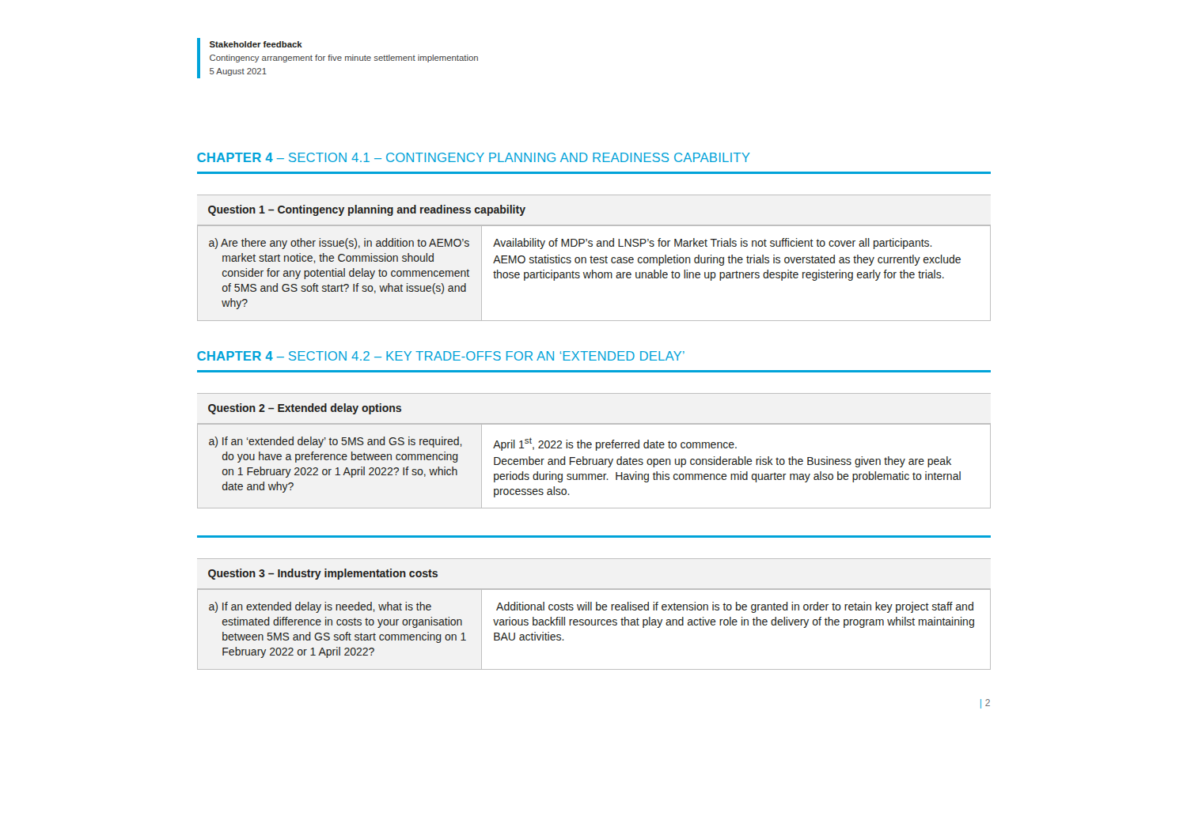Stakeholder feedback
Contingency arrangement for five minute settlement implementation
5 August 2021
CHAPTER 4 – SECTION 4.1 – CONTINGENCY PLANNING AND READINESS CAPABILITY
Question 1 – Contingency planning and readiness capability
| a) Are there any other issue(s), in addition to AEMO’s market start notice, the Commission should consider for any potential delay to commencement of 5MS and GS soft start? If so, what issue(s) and why? | Availability of MDP’s and LNSP’s for Market Trials is not sufficient to cover all participants. AEMO statistics on test case completion during the trials is overstated as they currently exclude those participants whom are unable to line up partners despite registering early for the trials. |
CHAPTER 4 – SECTION 4.2 – KEY TRADE-OFFS FOR AN ‘EXTENDED DELAY’
Question 2 – Extended delay options
| a) If an ‘extended delay’ to 5MS and GS is required, do you have a preference between commencing on 1 February 2022 or 1 April 2022? If so, which date and why? | April 1 st , 2022 is the preferred date to commence. December and February dates open up considerable risk to the Business given they are peak periods during summer. Having this commence mid quarter may also be problematic to internal processes also. |
Question 3 – Industry implementation costs
| a) If an extended delay is needed, what is the estimated difference in costs to your organisation between 5MS and GS soft start commencing on 1 February 2022 or 1 April 2022? | Additional costs will be realised if extension is to be granted in order to retain key project staff and various backfill resources that play and active role in the delivery of the program whilst maintaining BAU activities. |
|2